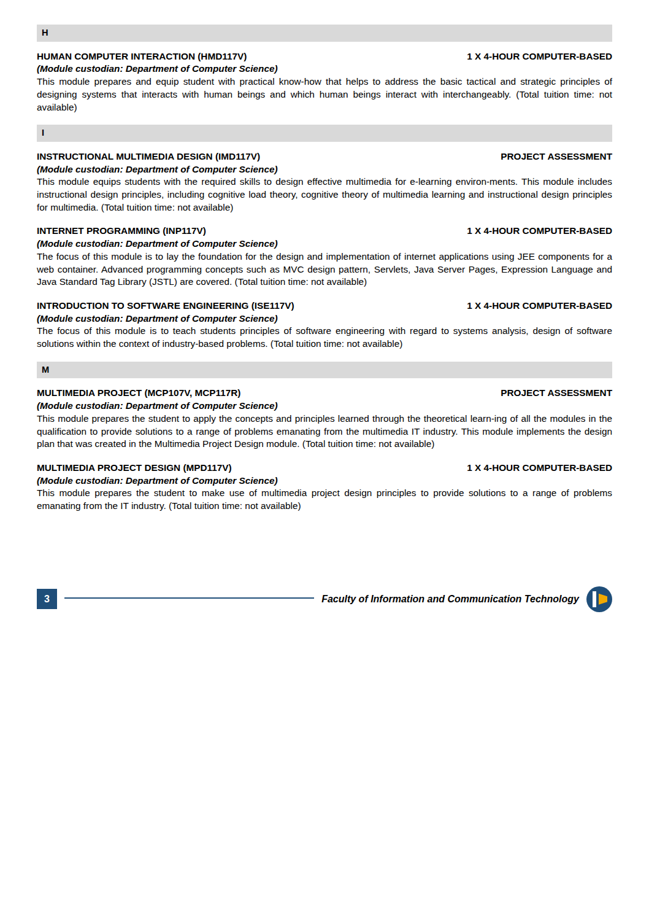H
HUMAN COMPUTER INTERACTION (HMD117V) 1 X 4-HOUR COMPUTER-BASED
(Module custodian: Department of Computer Science)
This module prepares and equip student with practical know-how that helps to address the basic tactical and strategic principles of designing systems that interacts with human beings and which human beings interact with interchangeably. (Total tuition time: not available)
I
INSTRUCTIONAL MULTIMEDIA DESIGN (IMD117V) PROJECT ASSESSMENT
(Module custodian: Department of Computer Science)
This module equips students with the required skills to design effective multimedia for e-learning environ-ments. This module includes instructional design principles, including cognitive load theory, cognitive theory of multimedia learning and instructional design principles for multimedia. (Total tuition time: not available)
INTERNET PROGRAMMING (INP117V) 1 X 4-HOUR COMPUTER-BASED
(Module custodian: Department of Computer Science)
The focus of this module is to lay the foundation for the design and implementation of internet applications using JEE components for a web container. Advanced programming concepts such as MVC design pattern, Servlets, Java Server Pages, Expression Language and Java Standard Tag Library (JSTL) are covered. (Total tuition time: not available)
INTRODUCTION TO SOFTWARE ENGINEERING (ISE117V) 1 X 4-HOUR COMPUTER-BASED
(Module custodian: Department of Computer Science)
The focus of this module is to teach students principles of software engineering with regard to systems analysis, design of software solutions within the context of industry-based problems. (Total tuition time: not available)
M
MULTIMEDIA PROJECT (MCP107V, MCP117R) PROJECT ASSESSMENT
(Module custodian: Department of Computer Science)
This module prepares the student to apply the concepts and principles learned through the theoretical learn-ing of all the modules in the qualification to provide solutions to a range of problems emanating from the multimedia IT industry. This module implements the design plan that was created in the Multimedia Project Design module. (Total tuition time: not available)
MULTIMEDIA PROJECT DESIGN (MPD117V) 1 X 4-HOUR COMPUTER-BASED
(Module custodian: Department of Computer Science)
This module prepares the student to make use of multimedia project design principles to provide solutions to a range of problems emanating from the IT industry. (Total tuition time: not available)
3 Faculty of Information and Communication Technology